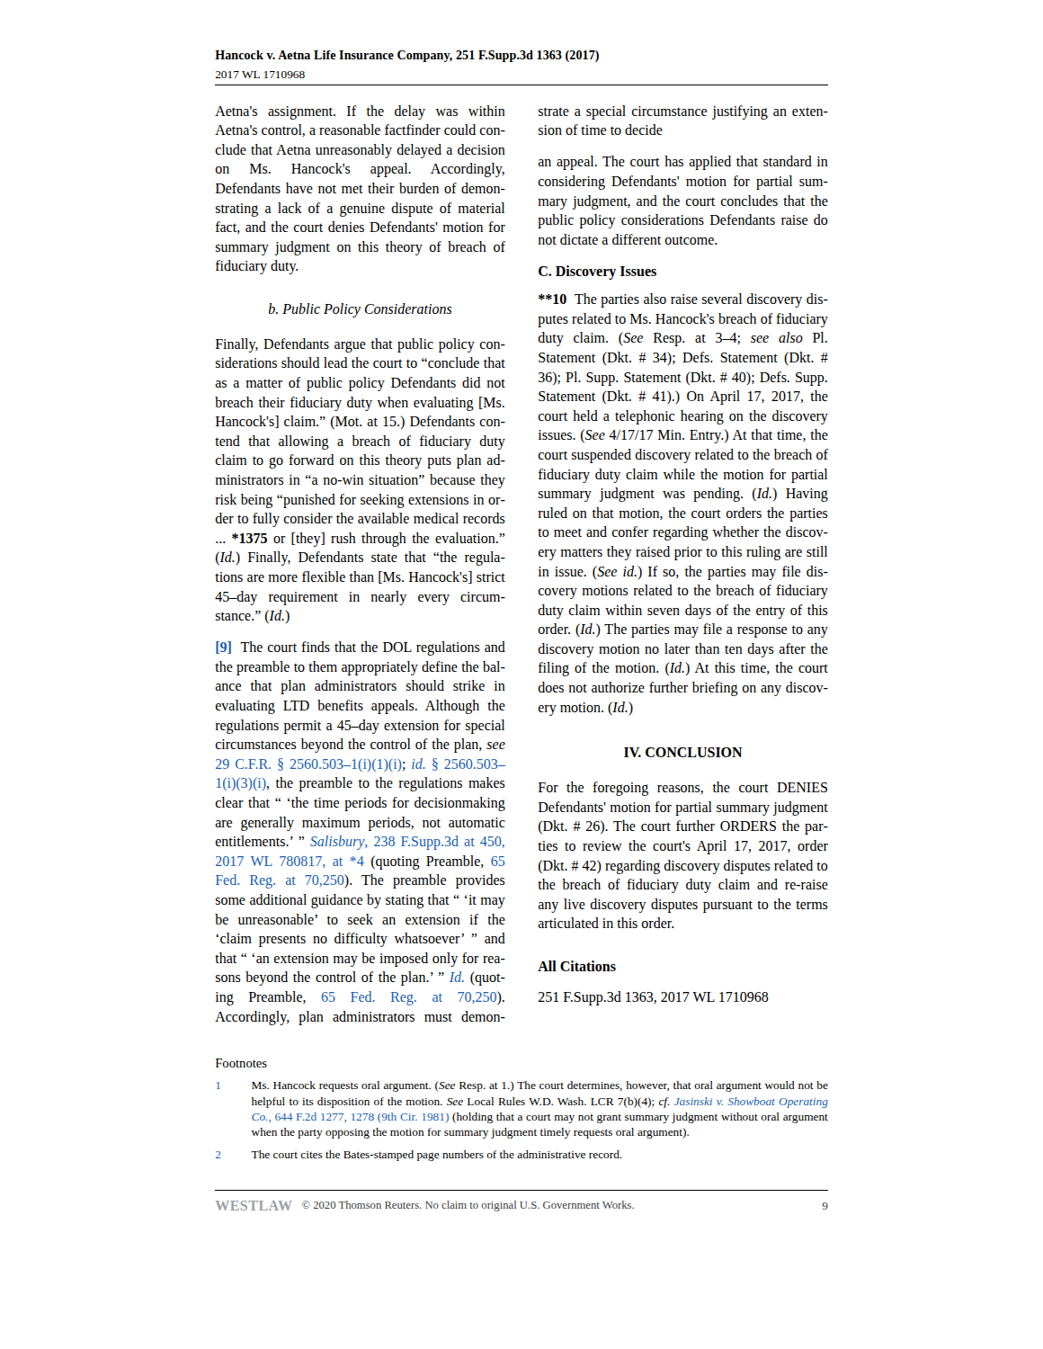Hancock v. Aetna Life Insurance Company, 251 F.Supp.3d 1363 (2017)
2017 WL 1710968
Aetna's assignment. If the delay was within Aetna's control, a reasonable factfinder could conclude that Aetna unreasonably delayed a decision on Ms. Hancock's appeal. Accordingly, Defendants have not met their burden of demonstrating a lack of a genuine dispute of material fact, and the court denies Defendants' motion for summary judgment on this theory of breach of fiduciary duty.
b. Public Policy Considerations
Finally, Defendants argue that public policy considerations should lead the court to “conclude that as a matter of public policy Defendants did not breach their fiduciary duty when evaluating [Ms. Hancock's] claim.” (Mot. at 15.) Defendants contend that allowing a breach of fiduciary duty claim to go forward on this theory puts plan administrators in “a no-win situation” because they risk being “punished for seeking extensions in order to fully consider the available medical records ... *1375 or [they] rush through the evaluation.” (Id.) Finally, Defendants state that “the regulations are more flexible than [Ms. Hancock's] strict 45–day requirement in nearly every circumstance.” (Id.)
[9] The court finds that the DOL regulations and the preamble to them appropriately define the balance that plan administrators should strike in evaluating LTD benefits appeals. Although the regulations permit a 45–day extension for special circumstances beyond the control of the plan, see 29 C.F.R. § 2560.503–1(i)(1)(i); id. § 2560.503–1(i)(3)(i), the preamble to the regulations makes clear that “ ‘the time periods for decisionmaking are generally maximum periods, not automatic entitlements.’ ” Salisbury, 238 F.Supp.3d at 450, 2017 WL 780817, at *4 (quoting Preamble, 65 Fed. Reg. at 70,250). The preamble provides some additional guidance by stating that “ ‘it may be unreasonable’ to seek an extension if the ‘claim presents no difficulty whatsoever’ ” and that “ ‘an extension may be imposed only for reasons beyond the control of the plan.’ ” Id. (quoting Preamble, 65 Fed. Reg. at 70,250). Accordingly, plan administrators must demonstrate a special circumstance justifying an extension of time to decide
an appeal. The court has applied that standard in considering Defendants' motion for partial summary judgment, and the court concludes that the public policy considerations Defendants raise do not dictate a different outcome.
C. Discovery Issues
**10 The parties also raise several discovery disputes related to Ms. Hancock's breach of fiduciary duty claim. (See Resp. at 3–4; see also Pl. Statement (Dkt. # 34); Defs. Statement (Dkt. # 36); Pl. Supp. Statement (Dkt. # 40); Defs. Supp. Statement (Dkt. # 41).) On April 17, 2017, the court held a telephonic hearing on the discovery issues. (See 4/17/17 Min. Entry.) At that time, the court suspended discovery related to the breach of fiduciary duty claim while the motion for partial summary judgment was pending. (Id.) Having ruled on that motion, the court orders the parties to meet and confer regarding whether the discovery matters they raised prior to this ruling are still in issue. (See id.) If so, the parties may file discovery motions related to the breach of fiduciary duty claim within seven days of the entry of this order. (Id.) The parties may file a response to any discovery motion no later than ten days after the filing of the motion. (Id.) At this time, the court does not authorize further briefing on any discovery motion. (Id.)
IV. CONCLUSION
For the foregoing reasons, the court DENIES Defendants' motion for partial summary judgment (Dkt. # 26). The court further ORDERS the parties to review the court's April 17, 2017, order (Dkt. # 42) regarding discovery disputes related to the breach of fiduciary duty claim and re-raise any live discovery disputes pursuant to the terms articulated in this order.
All Citations
251 F.Supp.3d 1363, 2017 WL 1710968
Footnotes
1
Ms. Hancock requests oral argument. (See Resp. at 1.) The court determines, however, that oral argument would not be helpful to its disposition of the motion. See Local Rules W.D. Wash. LCR 7(b)(4); cf. Jasinski v. Showboat Operating Co., 644 F.2d 1277, 1278 (9th Cir. 1981) (holding that a court may not grant summary judgment without oral argument when the party opposing the motion for summary judgment timely requests oral argument).
2
The court cites the Bates-stamped page numbers of the administrative record.
WESTLAW
© 2020 Thomson Reuters. No claim to original U.S. Government Works.
9